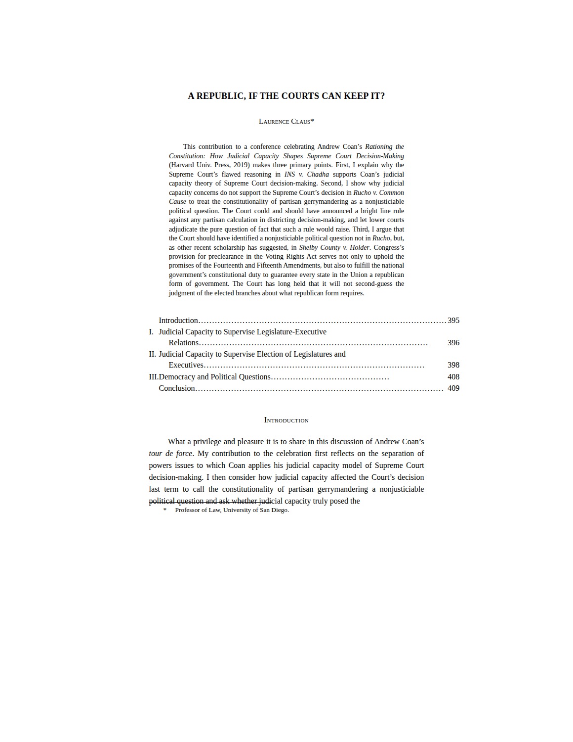A Republic, If the Courts Can Keep It?
Laurence Claus*
This contribution to a conference celebrating Andrew Coan’s Rationing the Constitution: How Judicial Capacity Shapes Supreme Court Decision-Making (Harvard Univ. Press, 2019) makes three primary points. First, I explain why the Supreme Court’s flawed reasoning in INS v. Chadha supports Coan’s judicial capacity theory of Supreme Court decision-making. Second, I show why judicial capacity concerns do not support the Supreme Court’s decision in Rucho v. Common Cause to treat the constitutionality of partisan gerrymandering as a nonjusticiable political question. The Court could and should have announced a bright line rule against any partisan calculation in districting decision-making, and let lower courts adjudicate the pure question of fact that such a rule would raise. Third, I argue that the Court should have identified a nonjusticiable political question not in Rucho, but, as other recent scholarship has suggested, in Shelby County v. Holder. Congress’s provision for preclearance in the Voting Rights Act serves not only to uphold the promises of the Fourteenth and Fifteenth Amendments, but also to fulfill the national government’s constitutional duty to guarantee every state in the Union a republican form of government. The Court has long held that it will not second-guess the judgment of the elected branches about what republican form requires.
| | Introduction .......................................................................................... 395 |
| I. | Judicial Capacity to Supervise Legislature-Executive Relations ................................................................................... 396 |
| II. | Judicial Capacity to Supervise Election of Legislatures and Executives ................................................................................ 398 |
| III. | Democracy and Political Questions ........................................... 408 |
| | Conclusion .......................................................................................... 409 |
Introduction
What a privilege and pleasure it is to share in this discussion of Andrew Coan’s tour de force. My contribution to the celebration first reflects on the separation of powers issues to which Coan applies his judicial capacity model of Supreme Court decision-making. I then consider how judicial capacity affected the Court’s decision last term to call the constitutionality of partisan gerrymandering a nonjusticiable political question and ask whether judicial capacity truly posed the
* Professor of Law, University of San Diego.